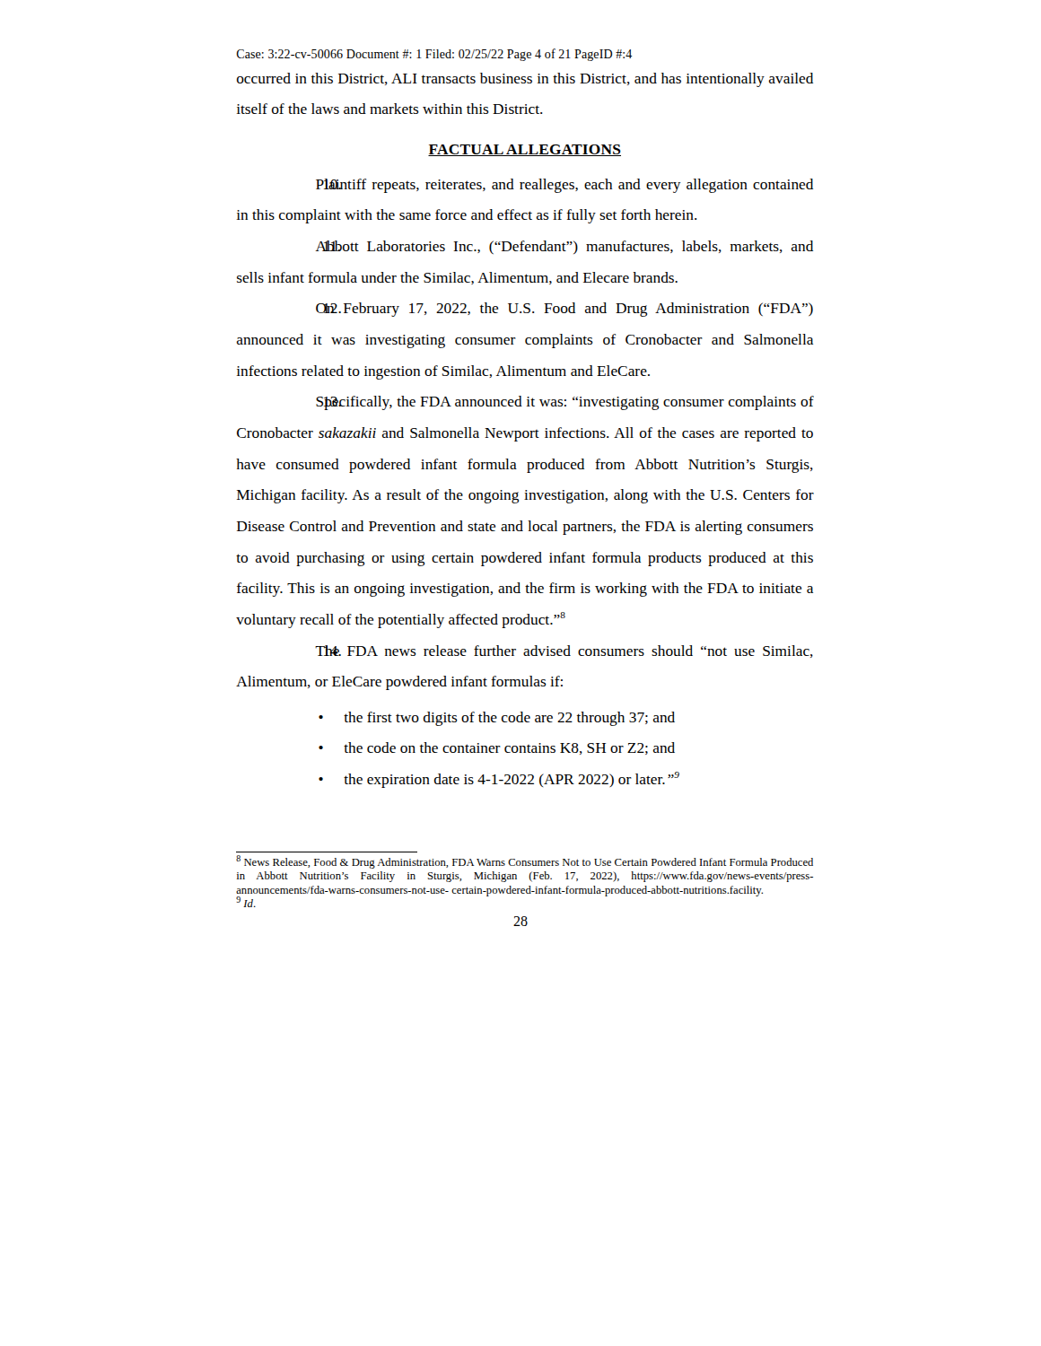Case: 3:22-cv-50066 Document #: 1 Filed: 02/25/22 Page 4 of 21 PageID #:4
occurred in this District, ALI transacts business in this District, and has intentionally availed itself of the laws and markets within this District.
FACTUAL ALLEGATIONS
10. Plaintiff repeats, reiterates, and realleges, each and every allegation contained in this complaint with the same force and effect as if fully set forth herein.
11. Abbott Laboratories Inc., (“Defendant”) manufactures, labels, markets, and sells infant formula under the Similac, Alimentum, and Elecare brands.
12. On February 17, 2022, the U.S. Food and Drug Administration (“FDA”) announced it was investigating consumer complaints of Cronobacter and Salmonella infections related to ingestion of Similac, Alimentum and EleCare.
13. Specifically, the FDA announced it was: “investigating consumer complaints of Cronobacter sakazakii and Salmonella Newport infections. All of the cases are reported to have consumed powdered infant formula produced from Abbott Nutrition’s Sturgis, Michigan facility. As a result of the ongoing investigation, along with the U.S. Centers for Disease Control and Prevention and state and local partners, the FDA is alerting consumers to avoid purchasing or using certain powdered infant formula products produced at this facility. This is an ongoing investigation, and the firm is working with the FDA to initiate a voluntary recall of the potentially affected product.”8
14. The FDA news release further advised consumers should “not use Similac, Alimentum, or EleCare powdered infant formulas if:
the first two digits of the code are 22 through 37; and
the code on the container contains K8, SH or Z2; and
the expiration date is 4-1-2022 (APR 2022) or later.”9
8 News Release, Food & Drug Administration, FDA Warns Consumers Not to Use Certain Powdered Infant Formula Produced in Abbott Nutrition’s Facility in Sturgis, Michigan (Feb. 17, 2022), https://www.fda.gov/news-events/press-announcements/fda-warns-consumers-not-use- certain-powdered-infant-formula-produced-abbott-nutritions.facility.
9 Id.
28